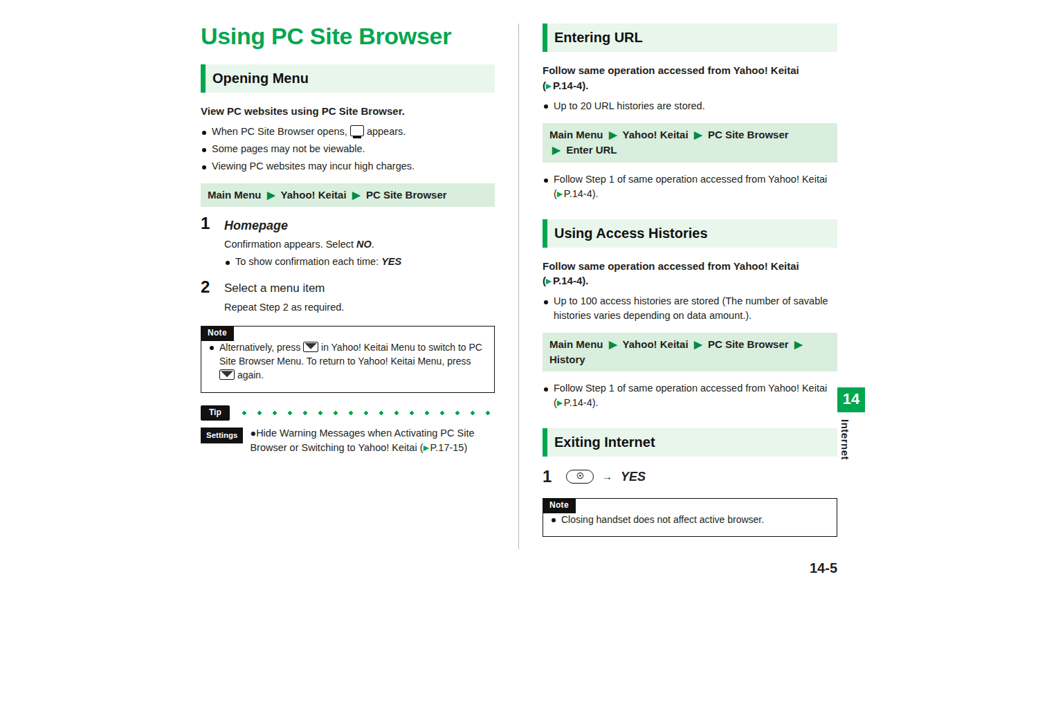Using PC Site Browser
Opening Menu
View PC websites using PC Site Browser.
When PC Site Browser opens, appears.
Some pages may not be viewable.
Viewing PC websites may incur high charges.
Main Menu ▶ Yahoo! Keitai ▶ PC Site Browser
Homepage
Confirmation appears. Select NO.
To show confirmation each time: YES
Select a menu item
Repeat Step 2 as required.
Note
Alternatively, press in Yahoo! Keitai Menu to switch to PC Site Browser Menu. To return to Yahoo! Keitai Menu, press again.
Tip
Settings
●Hide Warning Messages when Activating PC Site Browser or Switching to Yahoo! Keitai (▸P.17-15)
Entering URL
Follow same operation accessed from Yahoo! Keitai
(▸P.14-4).
Up to 20 URL histories are stored.
Main Menu ▶ Yahoo! Keitai ▶ PC Site Browser
▶ Enter URL
Follow Step 1 of same operation accessed from Yahoo! Keitai (▸P.14-4).
Using Access Histories
Follow same operation accessed from Yahoo! Keitai
(▸P.14-4).
Up to 100 access histories are stored (The number of savable histories varies depending on data amount.).
Main Menu ▶ Yahoo! Keitai ▶ PC Site Browser ▶ History
Follow Step 1 of same operation accessed from Yahoo! Keitai (▸P.14-4).
Exiting Internet
☉ → YES
Note
Closing handset does not affect active browser.
14
Internet
14-5